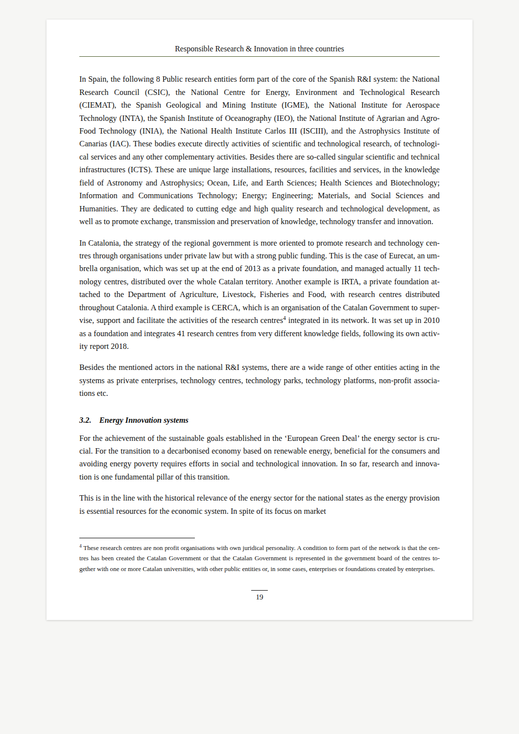Responsible Research & Innovation in three countries
In Spain, the following 8 Public research entities form part of the core of the Spanish R&I system: the National Research Council (CSIC), the National Centre for Energy, Environment and Technological Research (CIEMAT), the Spanish Geological and Mining Institute (IGME), the National Institute for Aerospace Technology (INTA), the Spanish Institute of Oceanography (IEO), the National Institute of Agrarian and Agro-Food Technology (INIA), the National Health Institute Carlos III (ISCIII), and the Astrophysics Institute of Canarias (IAC). These bodies execute directly activities of scientific and technological research, of technological services and any other complementary activities. Besides there are so-called singular scientific and technical infrastructures (ICTS). These are unique large installations, resources, facilities and services, in the knowledge field of Astronomy and Astrophysics; Ocean, Life, and Earth Sciences; Health Sciences and Biotechnology; Information and Communications Technology; Energy; Engineering; Materials, and Social Sciences and Humanities. They are dedicated to cutting edge and high quality research and technological development, as well as to promote exchange, transmission and preservation of knowledge, technology transfer and innovation.
In Catalonia, the strategy of the regional government is more oriented to promote research and technology centres through organisations under private law but with a strong public funding. This is the case of Eurecat, an umbrella organisation, which was set up at the end of 2013 as a private foundation, and managed actually 11 technology centres, distributed over the whole Catalan territory. Another example is IRTA, a private foundation attached to the Department of Agriculture, Livestock, Fisheries and Food, with research centres distributed throughout Catalonia. A third example is CERCA, which is an organisation of the Catalan Government to supervise, support and facilitate the activities of the research centres4 integrated in its network. It was set up in 2010 as a foundation and integrates 41 research centres from very different knowledge fields, following its own activity report 2018.
Besides the mentioned actors in the national R&I systems, there are a wide range of other entities acting in the systems as private enterprises, technology centres, technology parks, technology platforms, non-profit associations etc.
3.2. Energy Innovation systems
For the achievement of the sustainable goals established in the ‘European Green Deal’ the energy sector is crucial. For the transition to a decarbonised economy based on renewable energy, beneficial for the consumers and avoiding energy poverty requires efforts in social and technological innovation. In so far, research and innovation is one fundamental pillar of this transition.
This is in the line with the historical relevance of the energy sector for the national states as the energy provision is essential resources for the economic system. In spite of its focus on market
4 These research centres are non profit organisations with own juridical personality. A condition to form part of the network is that the centres has been created the Catalan Government or that the Catalan Government is represented in the government board of the centres together with one or more Catalan universities, with other public entities or, in some cases, enterprises or foundations created by enterprises.
19